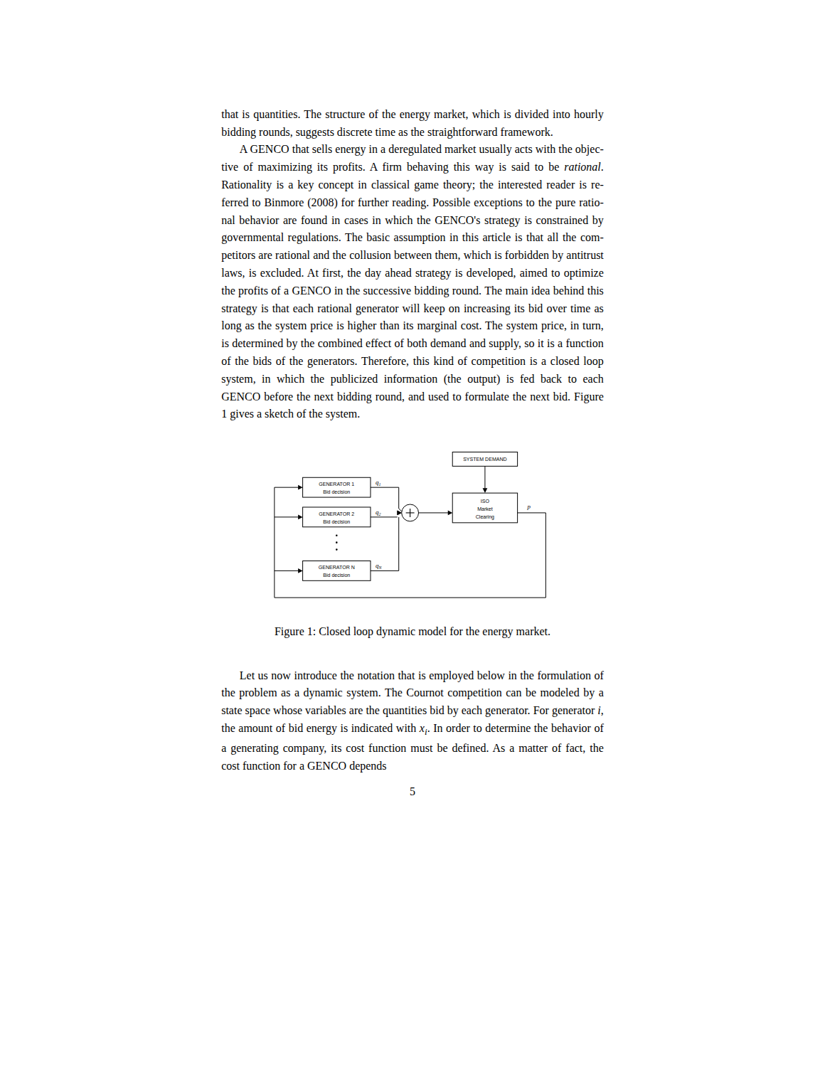that is quantities. The structure of the energy market, which is divided into hourly bidding rounds, suggests discrete time as the straightforward framework.
A GENCO that sells energy in a deregulated market usually acts with the objective of maximizing its profits. A firm behaving this way is said to be rational. Rationality is a key concept in classical game theory; the interested reader is referred to Binmore (2008) for further reading. Possible exceptions to the pure rational behavior are found in cases in which the GENCO's strategy is constrained by governmental regulations. The basic assumption in this article is that all the competitors are rational and the collusion between them, which is forbidden by antitrust laws, is excluded. At first, the day ahead strategy is developed, aimed to optimize the profits of a GENCO in the successive bidding round. The main idea behind this strategy is that each rational generator will keep on increasing its bid over time as long as the system price is higher than its marginal cost. The system price, in turn, is determined by the combined effect of both demand and supply, so it is a function of the bids of the generators. Therefore, this kind of competition is a closed loop system, in which the publicized information (the output) is fed back to each GENCO before the next bidding round, and used to formulate the next bid. Figure 1 gives a sketch of the system.
SYSTEM DEMAND GENERATOR 1 Bid decision GENERATOR 2 Bid decision GENERATOR N Bid decision ISO Market Clearing q1 q2 qN p
Figure 1: Closed loop dynamic model for the energy market.
Let us now introduce the notation that is employed below in the formulation of the problem as a dynamic system. The Cournot competition can be modeled by a state space whose variables are the quantities bid by each generator. For generator i, the amount of bid energy is indicated with xi. In order to determine the behavior of a generating company, its cost function must be defined. As a matter of fact, the cost function for a GENCO depends
5